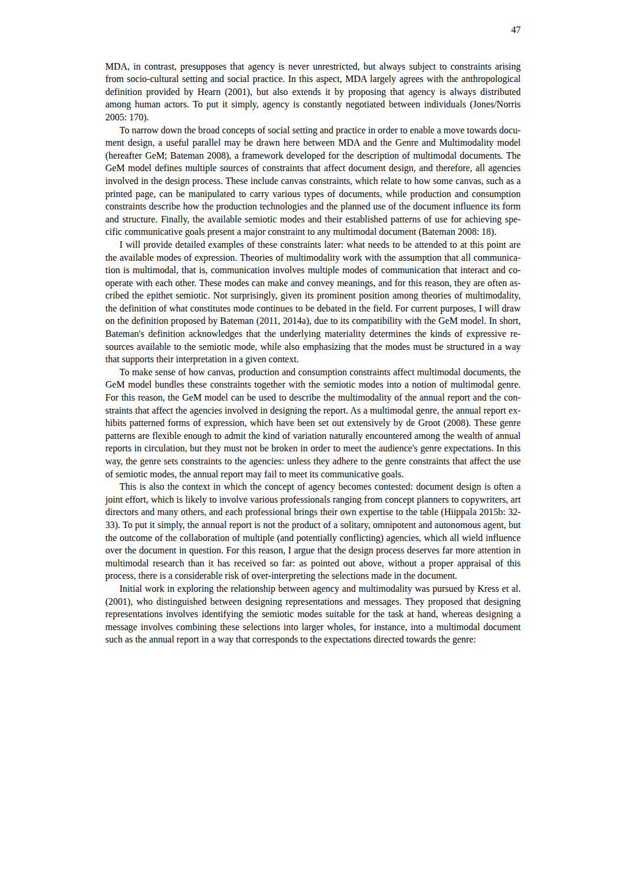47
MDA, in contrast, presupposes that agency is never unrestricted, but always subject to constraints arising from socio-cultural setting and social practice. In this aspect, MDA largely agrees with the anthropological definition provided by Hearn (2001), but also extends it by proposing that agency is always distributed among human actors. To put it simply, agency is constantly negotiated between individuals (Jones/Norris 2005: 170).
To narrow down the broad concepts of social setting and practice in order to enable a move towards document design, a useful parallel may be drawn here between MDA and the Genre and Multimodality model (hereafter GeM; Bateman 2008), a framework developed for the description of multimodal documents. The GeM model defines multiple sources of constraints that affect document design, and therefore, all agencies involved in the design process. These include canvas constraints, which relate to how some canvas, such as a printed page, can be manipulated to carry various types of documents, while production and consumption constraints describe how the production technologies and the planned use of the document influence its form and structure. Finally, the available semiotic modes and their established patterns of use for achieving specific communicative goals present a major constraint to any multimodal document (Bateman 2008: 18).
I will provide detailed examples of these constraints later: what needs to be attended to at this point are the available modes of expression. Theories of multimodality work with the assumption that all communication is multimodal, that is, communication involves multiple modes of communication that interact and co-operate with each other. These modes can make and convey meanings, and for this reason, they are often ascribed the epithet semiotic. Not surprisingly, given its prominent position among theories of multimodality, the definition of what constitutes mode continues to be debated in the field. For current purposes, I will draw on the definition proposed by Bateman (2011, 2014a), due to its compatibility with the GeM model. In short, Bateman's definition acknowledges that the underlying materiality determines the kinds of expressive resources available to the semiotic mode, while also emphasizing that the modes must be structured in a way that supports their interpretation in a given context.
To make sense of how canvas, production and consumption constraints affect multimodal documents, the GeM model bundles these constraints together with the semiotic modes into a notion of multimodal genre. For this reason, the GeM model can be used to describe the multimodality of the annual report and the constraints that affect the agencies involved in designing the report. As a multimodal genre, the annual report exhibits patterned forms of expression, which have been set out extensively by de Groot (2008). These genre patterns are flexible enough to admit the kind of variation naturally encountered among the wealth of annual reports in circulation, but they must not be broken in order to meet the audience's genre expectations. In this way, the genre sets constraints to the agencies: unless they adhere to the genre constraints that affect the use of semiotic modes, the annual report may fail to meet its communicative goals.
This is also the context in which the concept of agency becomes contested: document design is often a joint effort, which is likely to involve various professionals ranging from concept planners to copywriters, art directors and many others, and each professional brings their own expertise to the table (Hiippala 2015b: 32-33). To put it simply, the annual report is not the product of a solitary, omnipotent and autonomous agent, but the outcome of the collaboration of multiple (and potentially conflicting) agencies, which all wield influence over the document in question. For this reason, I argue that the design process deserves far more attention in multimodal research than it has received so far: as pointed out above, without a proper appraisal of this process, there is a considerable risk of over-interpreting the selections made in the document.
Initial work in exploring the relationship between agency and multimodality was pursued by Kress et al. (2001), who distinguished between designing representations and messages. They proposed that designing representations involves identifying the semiotic modes suitable for the task at hand, whereas designing a message involves combining these selections into larger wholes, for instance, into a multimodal document such as the annual report in a way that corresponds to the expectations directed towards the genre: